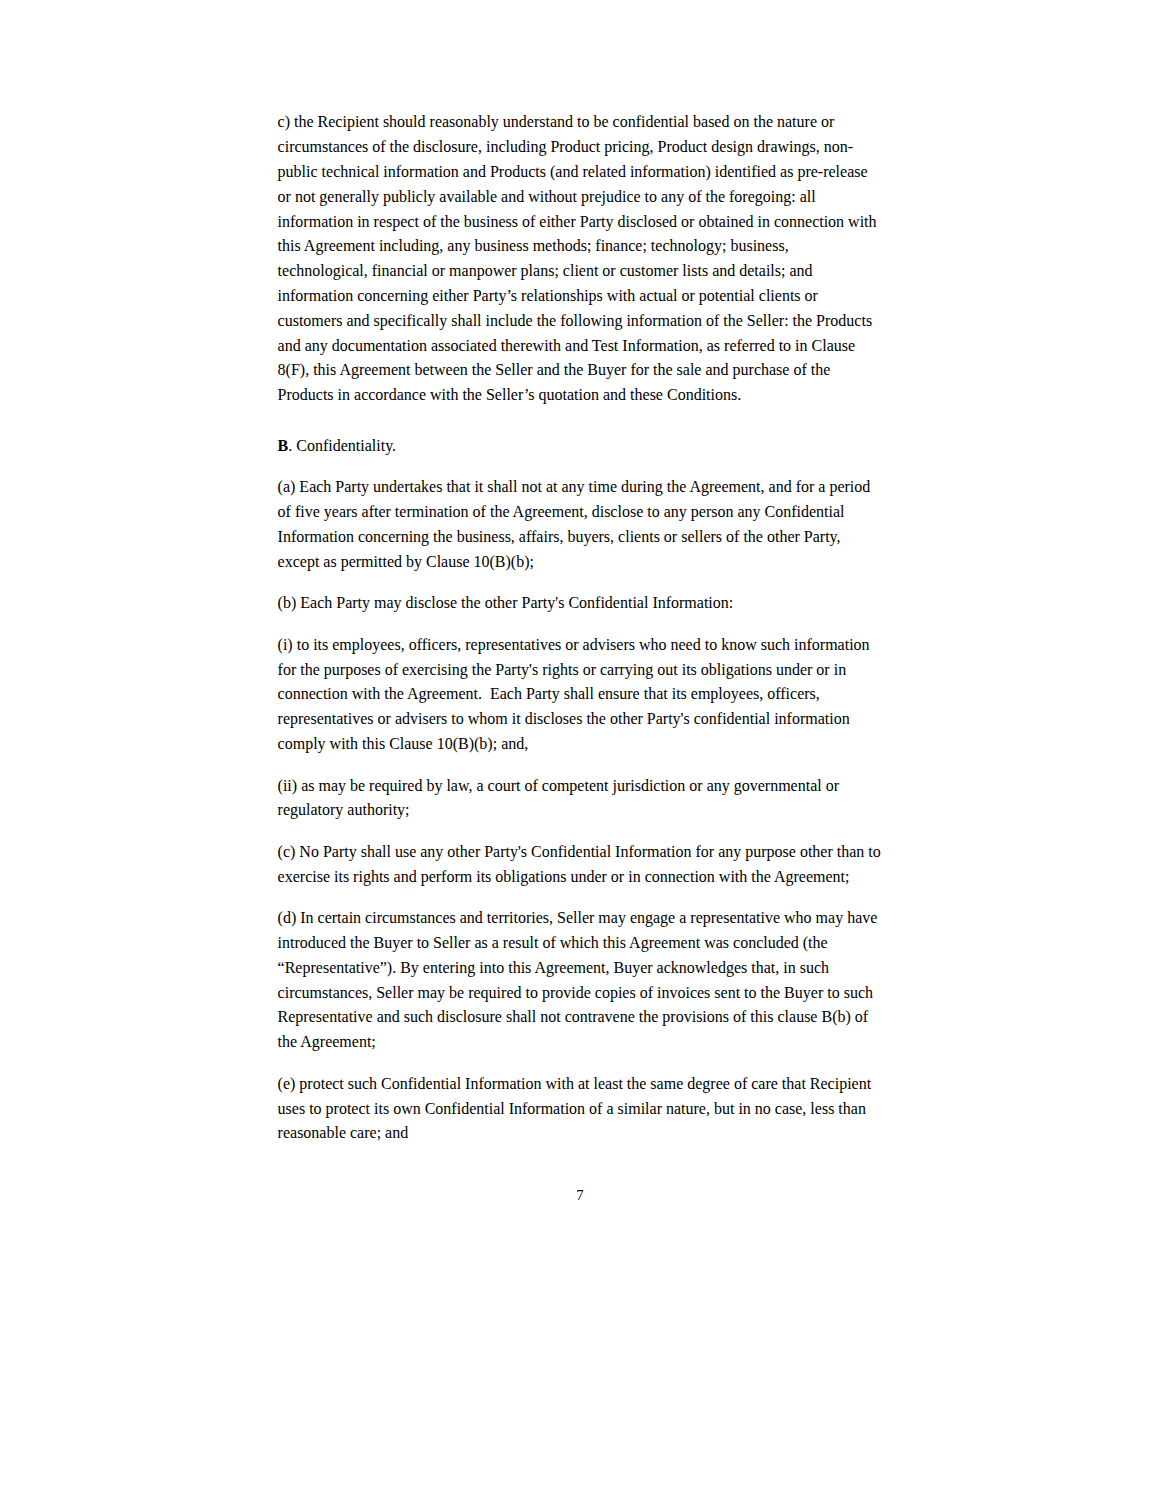c) the Recipient should reasonably understand to be confidential based on the nature or circumstances of the disclosure, including Product pricing, Product design drawings, non-public technical information and Products (and related information) identified as pre-release or not generally publicly available and without prejudice to any of the foregoing: all information in respect of the business of either Party disclosed or obtained in connection with this Agreement including, any business methods; finance; technology; business, technological, financial or manpower plans; client or customer lists and details; and information concerning either Party’s relationships with actual or potential clients or customers and specifically shall include the following information of the Seller: the Products and any documentation associated therewith and Test Information, as referred to in Clause 8(F), this Agreement between the Seller and the Buyer for the sale and purchase of the Products in accordance with the Seller’s quotation and these Conditions.
B. Confidentiality.
(a) Each Party undertakes that it shall not at any time during the Agreement, and for a period of five years after termination of the Agreement, disclose to any person any Confidential Information concerning the business, affairs, buyers, clients or sellers of the other Party, except as permitted by Clause 10(B)(b);
(b) Each Party may disclose the other Party's Confidential Information:
(i) to its employees, officers, representatives or advisers who need to know such information for the purposes of exercising the Party's rights or carrying out its obligations under or in connection with the Agreement. Each Party shall ensure that its employees, officers, representatives or advisers to whom it discloses the other Party's confidential information comply with this Clause 10(B)(b); and,
(ii) as may be required by law, a court of competent jurisdiction or any governmental or regulatory authority;
(c) No Party shall use any other Party's Confidential Information for any purpose other than to exercise its rights and perform its obligations under or in connection with the Agreement;
(d) In certain circumstances and territories, Seller may engage a representative who may have introduced the Buyer to Seller as a result of which this Agreement was concluded (the “Representative”). By entering into this Agreement, Buyer acknowledges that, in such circumstances, Seller may be required to provide copies of invoices sent to the Buyer to such Representative and such disclosure shall not contravene the provisions of this clause B(b) of the Agreement;
(e) protect such Confidential Information with at least the same degree of care that Recipient uses to protect its own Confidential Information of a similar nature, but in no case, less than reasonable care; and
7